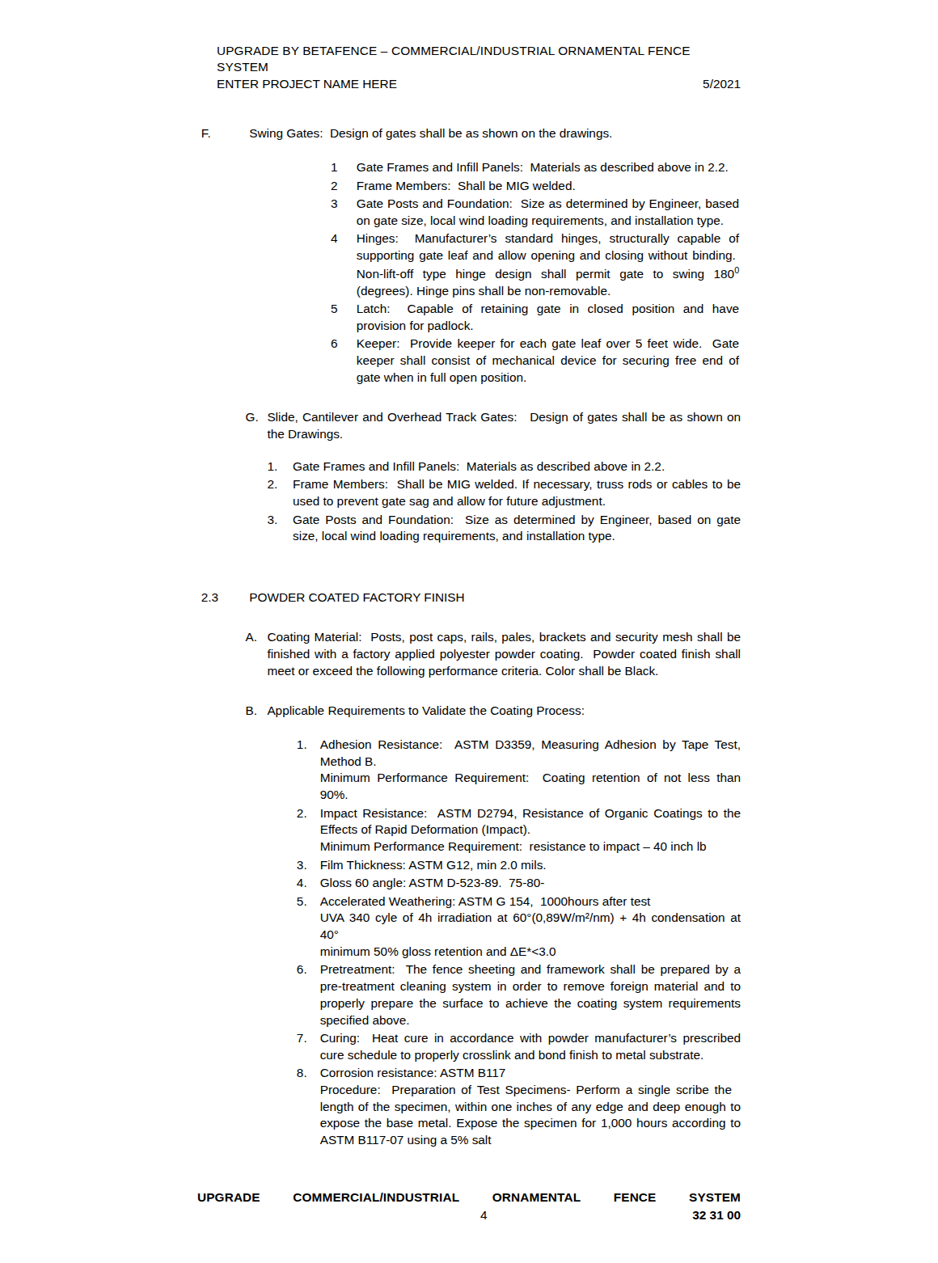UPGRADE BY BETAFENCE – COMMERCIAL/INDUSTRIAL ORNAMENTAL FENCE SYSTEM
ENTER PROJECT NAME HERE 5/2021
F.
Swing Gates: Design of gates shall be as shown on the drawings.
1 Gate Frames and Infill Panels: Materials as described above in 2.2.
2 Frame Members: Shall be MIG welded.
3 Gate Posts and Foundation: Size as determined by Engineer, based on gate size, local wind loading requirements, and installation type.
4 Hinges: Manufacturer’s standard hinges, structurally capable of supporting gate leaf and allow opening and closing without binding. Non-lift-off type hinge design shall permit gate to swing 1800 (degrees). Hinge pins shall be non-removable.
5 Latch: Capable of retaining gate in closed position and have provision for padlock.
6 Keeper: Provide keeper for each gate leaf over 5 feet wide. Gate keeper shall consist of mechanical device for securing free end of gate when in full open position.
G.
Slide, Cantilever and Overhead Track Gates: Design of gates shall be as shown on the Drawings.
1. Gate Frames and Infill Panels: Materials as described above in 2.2.
2. Frame Members: Shall be MIG welded. If necessary, truss rods or cables to be used to prevent gate sag and allow for future adjustment.
3. Gate Posts and Foundation: Size as determined by Engineer, based on gate size, local wind loading requirements, and installation type.
2.3
POWDER COATED FACTORY FINISH
A.
Coating Material: Posts, post caps, rails, pales, brackets and security mesh shall be finished with a factory applied polyester powder coating. Powder coated finish shall meet or exceed the following performance criteria. Color shall be Black.
B.
Applicable Requirements to Validate the Coating Process:
1. Adhesion Resistance: ASTM D3359, Measuring Adhesion by Tape Test, Method B. Minimum Performance Requirement: Coating retention of not less than 90%.
2. Impact Resistance: ASTM D2794, Resistance of Organic Coatings to the Effects of Rapid Deformation (Impact). Minimum Performance Requirement: resistance to impact – 40 inch lb
3. Film Thickness: ASTM G12, min 2.0 mils.
4. Gloss 60 angle: ASTM D-523-89. 75-80-
5. Accelerated Weathering: ASTM G 154, 1000hours after test UVA 340 cyle of 4h irradiation at 60°(0,89W/m²/nm) + 4h condensation at 40° minimum 50% gloss retention and ΔE*<3.0
6. Pretreatment: The fence sheeting and framework shall be prepared by a pre-treatment cleaning system in order to remove foreign material and to properly prepare the surface to achieve the coating system requirements specified above.
7. Curing: Heat cure in accordance with powder manufacturer’s prescribed cure schedule to properly crosslink and bond finish to metal substrate.
8. Corrosion resistance: ASTM B117 Procedure: Preparation of Test Specimens- Perform a single scribe the length of the specimen, within one inches of any edge and deep enough to expose the base metal. Expose the specimen for 1,000 hours according to ASTM B117-07 using a 5% salt
UPGRADE COMMERCIAL/INDUSTRIAL ORNAMENTAL FENCE SYSTEM
4 32 31 00